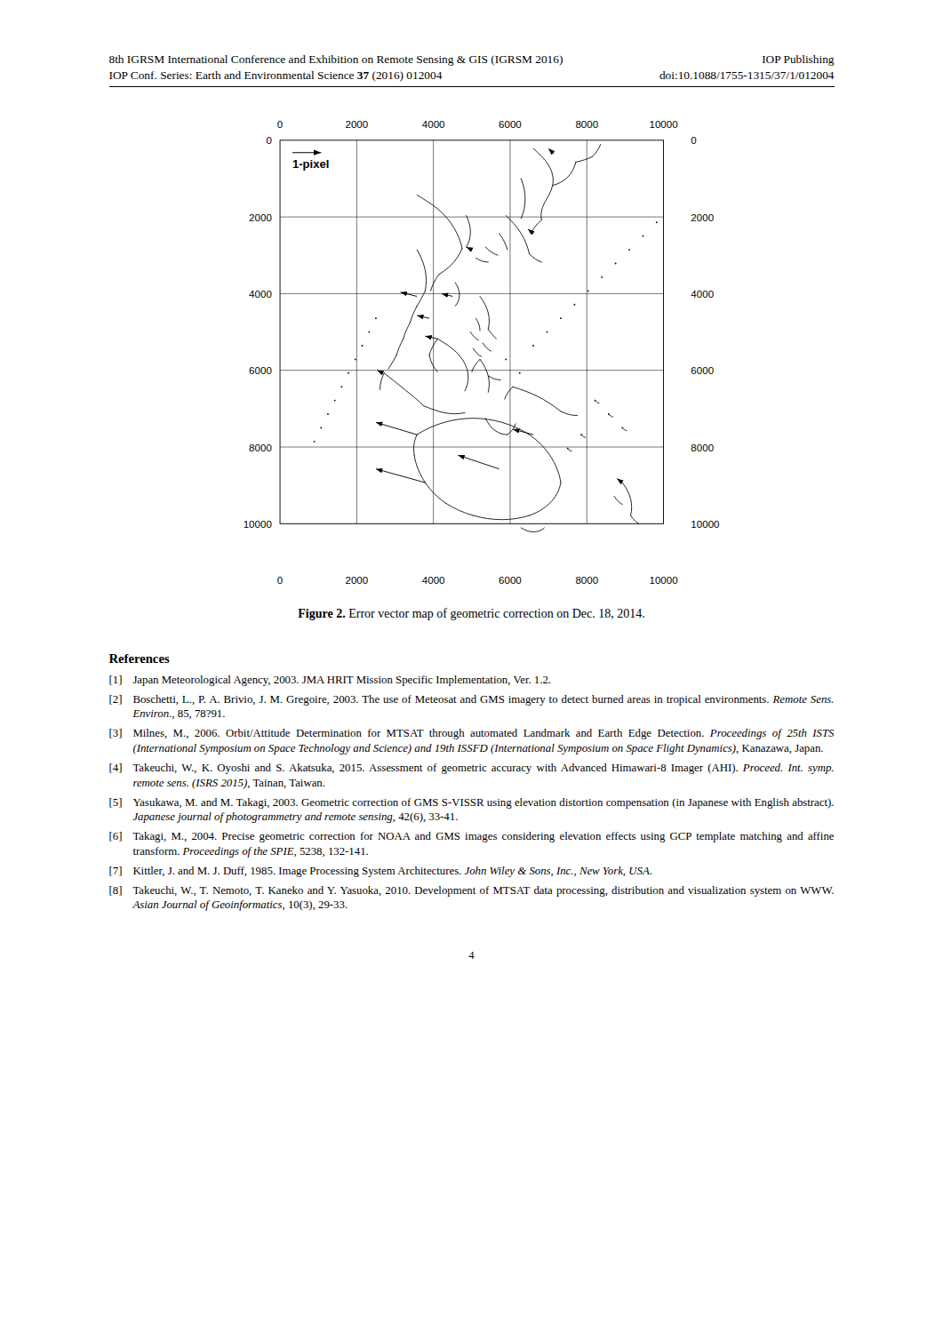8th IGRSM International Conference and Exhibition on Remote Sensing & GIS (IGRSM 2016) IOP Publishing
IOP Conf. Series: Earth and Environmental Science 37 (2016) 012004 doi:10.1088/1755-1315/37/1/012004
0 2000 4000 6000 8000 10000 0 2000 4000 6000 8000 10000 0 2000 4000 6000 8000 10000 0 2000 4000 6000 8000 10000 1-pixel
Figure 2. Error vector map of geometric correction on Dec. 18, 2014.
References
[1] Japan Meteorological Agency, 2003. JMA HRIT Mission Specific Implementation, Ver. 1.2.
[2] Boschetti, L., P. A. Brivio, J. M. Gregoire, 2003. The use of Meteosat and GMS imagery to detect burned areas in tropical environments. Remote Sens. Environ., 85, 78?91.
[3] Milnes, M., 2006. Orbit/Attitude Determination for MTSAT through automated Landmark and Earth Edge Detection. Proceedings of 25th ISTS (International Symposium on Space Technology and Science) and 19th ISSFD (International Symposium on Space Flight Dynamics), Kanazawa, Japan.
[4] Takeuchi, W., K. Oyoshi and S. Akatsuka, 2015. Assessment of geometric accuracy with Advanced Himawari-8 Imager (AHI). Proceed. Int. symp. remote sens. (ISRS 2015), Tainan, Taiwan.
[5] Yasukawa, M. and M. Takagi, 2003. Geometric correction of GMS S-VISSR using elevation distortion compensation (in Japanese with English abstract). Japanese journal of photogrammetry and remote sensing, 42(6), 33-41.
[6] Takagi, M., 2004. Precise geometric correction for NOAA and GMS images considering elevation effects using GCP template matching and affine transform. Proceedings of the SPIE, 5238, 132-141.
[7] Kittler, J. and M. J. Duff, 1985. Image Processing System Architectures. John Wiley & Sons, Inc., New York, USA.
[8] Takeuchi, W., T. Nemoto, T. Kaneko and Y. Yasuoka, 2010. Development of MTSAT data processing, distribution and visualization system on WWW. Asian Journal of Geoinformatics, 10(3), 29-33.
4